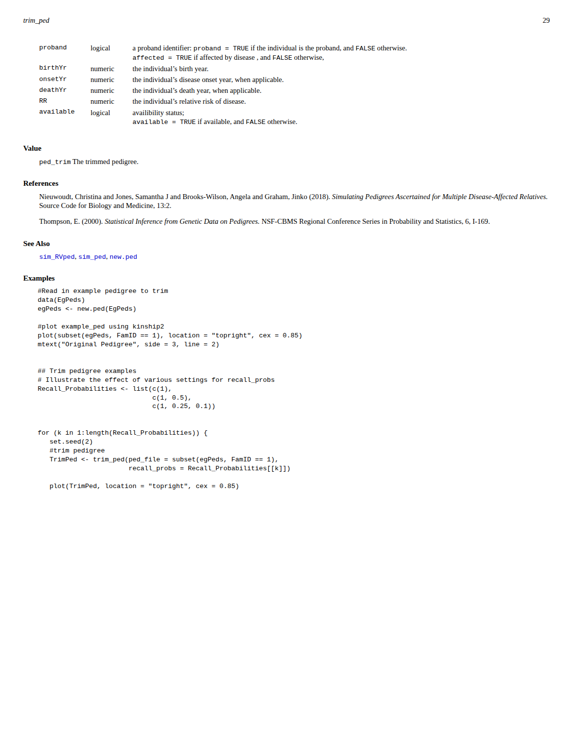trim_ped 29
| proband | logical | a proband identifier: proband = TRUE if the individual is the proband, and FALSE otherwise. affected = TRUE if affected by disease , and FALSE otherwise, |
| birthYr | numeric | the individual’s birth year. |
| onsetYr | numeric | the individual’s disease onset year, when applicable. |
| deathYr | numeric | the individual’s death year, when applicable. |
| RR | numeric | the individual’s relative risk of disease. |
| available | logical | availibility status; available = TRUE if available, and FALSE otherwise. |
Value
ped_trim The trimmed pedigree.
References
Nieuwoudt, Christina and Jones, Samantha J and Brooks-Wilson, Angela and Graham, Jinko (2018). Simulating Pedigrees Ascertained for Multiple Disease-Affected Relatives. Source Code for Biology and Medicine, 13:2.
Thompson, E. (2000). Statistical Inference from Genetic Data on Pedigrees. NSF-CBMS Regional Conference Series in Probability and Statistics, 6, I-169.
See Also
sim_RVped, sim_ped, new.ped
Examples
#Read in example pedigree to trim
data(EgPeds)
egPeds <- new.ped(EgPeds)

#plot example_ped using kinship2
plot(subset(egPeds, FamID == 1), location = "topright", cex = 0.85)
mtext("Original Pedigree", side = 3, line = 2)


## Trim pedigree examples
# Illustrate the effect of various settings for recall_probs
Recall_Probabilities <- list(c(1),
                             c(1, 0.5),
                             c(1, 0.25, 0.1))


for (k in 1:length(Recall_Probabilities)) {
   set.seed(2)
   #trim pedigree
   TrimPed <- trim_ped(ped_file = subset(egPeds, FamID == 1),
                       recall_probs = Recall_Probabilities[[k]])

   plot(TrimPed, location = "topright", cex = 0.85)